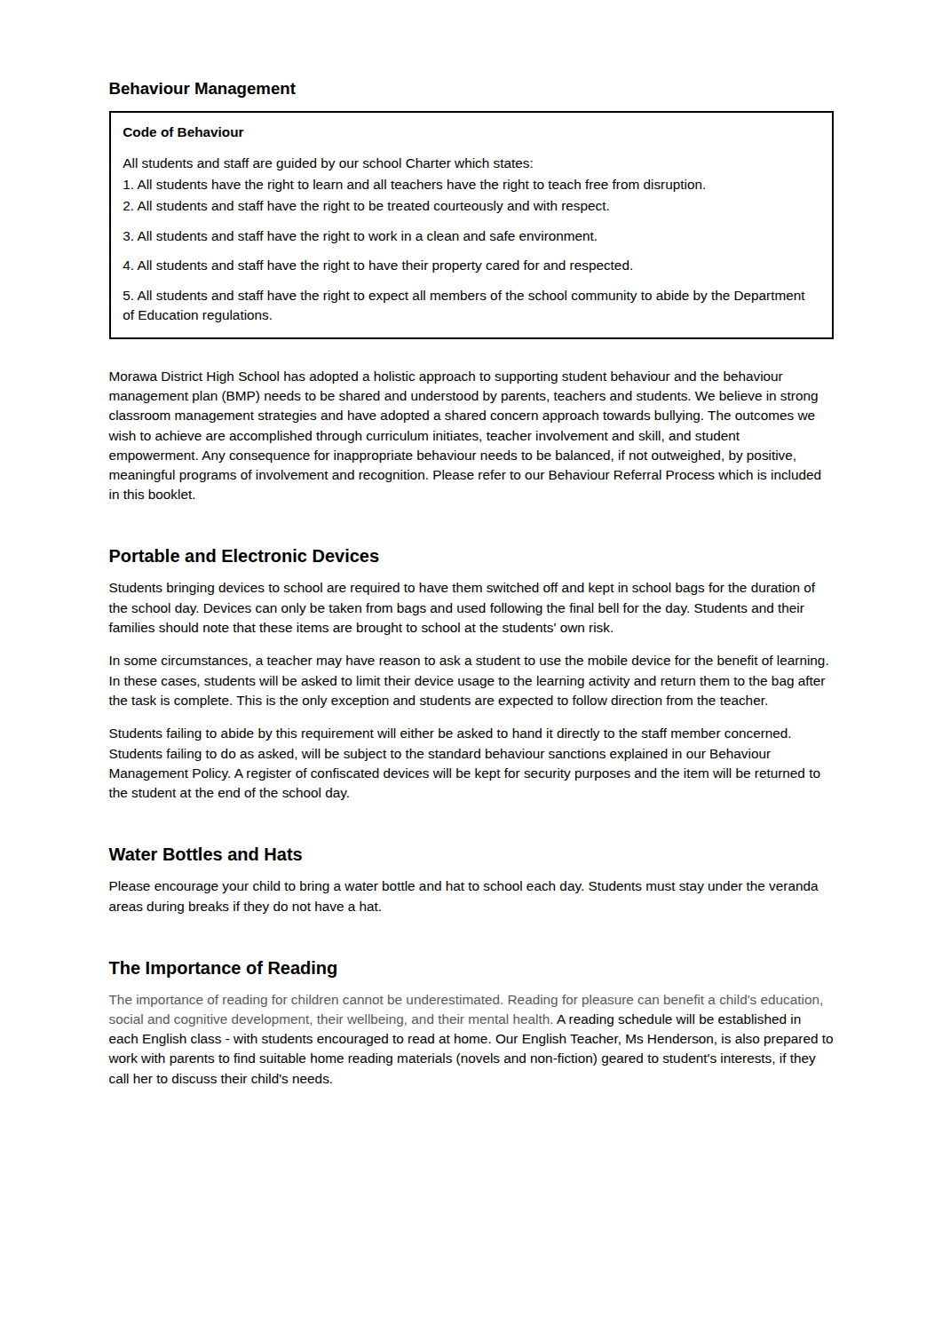Behaviour Management
Code of Behaviour
All students and staff are guided by our school Charter which states:
1. All students have the right to learn and all teachers have the right to teach free from disruption.
2. All students and staff have the right to be treated courteously and with respect.
3. All students and staff have the right to work in a clean and safe environment.
4. All students and staff have the right to have their property cared for and respected.
5. All students and staff have the right to expect all members of the school community to abide by the Department of Education regulations.
Morawa District High School has adopted a holistic approach to supporting student behaviour and the behaviour management plan (BMP) needs to be shared and understood by parents, teachers and students. We believe in strong classroom management strategies and have adopted a shared concern approach towards bullying. The outcomes we wish to achieve are accomplished through curriculum initiates, teacher involvement and skill, and student empowerment. Any consequence for inappropriate behaviour needs to be balanced, if not outweighed, by positive, meaningful programs of involvement and recognition. Please refer to our Behaviour Referral Process which is included in this booklet.
Portable and Electronic Devices
Students bringing devices to school are required to have them switched off and kept in school bags for the duration of the school day. Devices can only be taken from bags and used following the final bell for the day. Students and their families should note that these items are brought to school at the students' own risk.
In some circumstances, a teacher may have reason to ask a student to use the mobile device for the benefit of learning. In these cases, students will be asked to limit their device usage to the learning activity and return them to the bag after the task is complete. This is the only exception and students are expected to follow direction from the teacher.
Students failing to abide by this requirement will either be asked to hand it directly to the staff member concerned. Students failing to do as asked, will be subject to the standard behaviour sanctions explained in our Behaviour Management Policy. A register of confiscated devices will be kept for security purposes and the item will be returned to the student at the end of the school day.
Water Bottles and Hats
Please encourage your child to bring a water bottle and hat to school each day. Students must stay under the veranda areas during breaks if they do not have a hat.
The Importance of Reading
The importance of reading for children cannot be underestimated. Reading for pleasure can benefit a child's education, social and cognitive development, their wellbeing, and their mental health. A reading schedule will be established in each English class - with students encouraged to read at home. Our English Teacher, Ms Henderson, is also prepared to work with parents to find suitable home reading materials (novels and non-fiction) geared to student's interests, if they call her to discuss their child's needs.